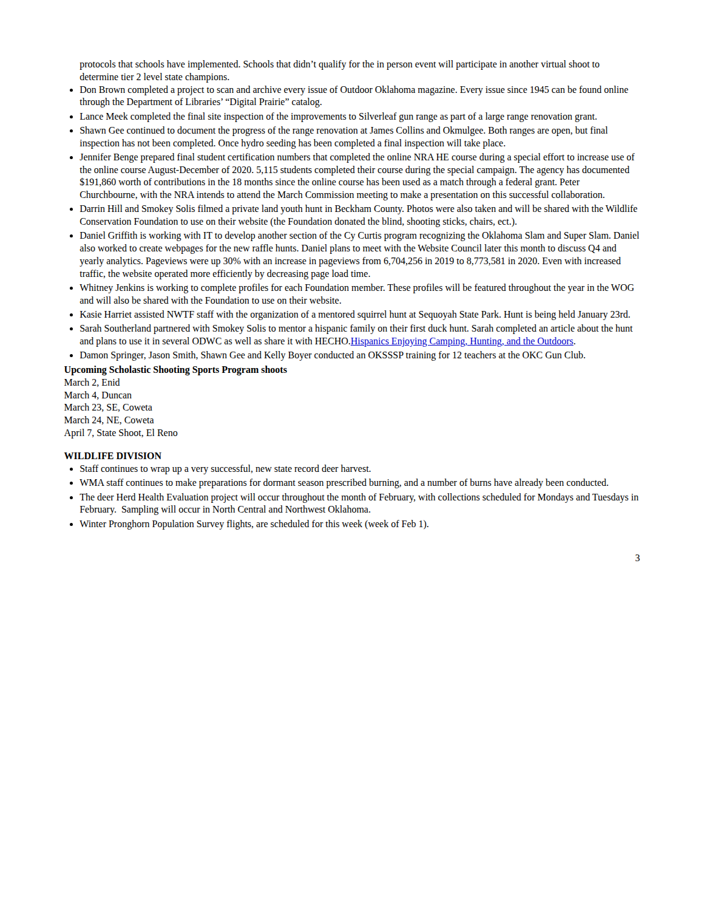protocols that schools have implemented. Schools that didn’t qualify for the in person event will participate in another virtual shoot to determine tier 2 level state champions.
Don Brown completed a project to scan and archive every issue of Outdoor Oklahoma magazine. Every issue since 1945 can be found online through the Department of Libraries’ “Digital Prairie” catalog.
Lance Meek completed the final site inspection of the improvements to Silverleaf gun range as part of a large range renovation grant.
Shawn Gee continued to document the progress of the range renovation at James Collins and Okmulgee. Both ranges are open, but final inspection has not been completed. Once hydro seeding has been completed a final inspection will take place.
Jennifer Benge prepared final student certification numbers that completed the online NRA HE course during a special effort to increase use of the online course August-December of 2020. 5,115 students completed their course during the special campaign. The agency has documented $191,860 worth of contributions in the 18 months since the online course has been used as a match through a federal grant. Peter Churchbourne, with the NRA intends to attend the March Commission meeting to make a presentation on this successful collaboration.
Darrin Hill and Smokey Solis filmed a private land youth hunt in Beckham County. Photos were also taken and will be shared with the Wildlife Conservation Foundation to use on their website (the Foundation donated the blind, shooting sticks, chairs, ect.).
Daniel Griffith is working with IT to develop another section of the Cy Curtis program recognizing the Oklahoma Slam and Super Slam. Daniel also worked to create webpages for the new raffle hunts. Daniel plans to meet with the Website Council later this month to discuss Q4 and yearly analytics. Pageviews were up 30% with an increase in pageviews from 6,704,256 in 2019 to 8,773,581 in 2020. Even with increased traffic, the website operated more efficiently by decreasing page load time.
Whitney Jenkins is working to complete profiles for each Foundation member. These profiles will be featured throughout the year in the WOG and will also be shared with the Foundation to use on their website.
Kasie Harriet assisted NWTF staff with the organization of a mentored squirrel hunt at Sequoyah State Park. Hunt is being held January 23rd.
Sarah Southerland partnered with Smokey Solis to mentor a hispanic family on their first duck hunt. Sarah completed an article about the hunt and plans to use it in several ODWC as well as share it with HECHO.Hispanics Enjoying Camping, Hunting, and the Outdoors.
Damon Springer, Jason Smith, Shawn Gee and Kelly Boyer conducted an OKSSSP training for 12 teachers at the OKC Gun Club.
Upcoming Scholastic Shooting Sports Program shoots
March 2, Enid
March 4, Duncan
March 23, SE, Coweta
March 24, NE, Coweta
April 7, State Shoot, El Reno
WILDLIFE DIVISION
Staff continues to wrap up a very successful, new state record deer harvest.
WMA staff continues to make preparations for dormant season prescribed burning, and a number of burns have already been conducted.
The deer Herd Health Evaluation project will occur throughout the month of February, with collections scheduled for Mondays and Tuesdays in February. Sampling will occur in North Central and Northwest Oklahoma.
Winter Pronghorn Population Survey flights, are scheduled for this week (week of Feb 1).
3